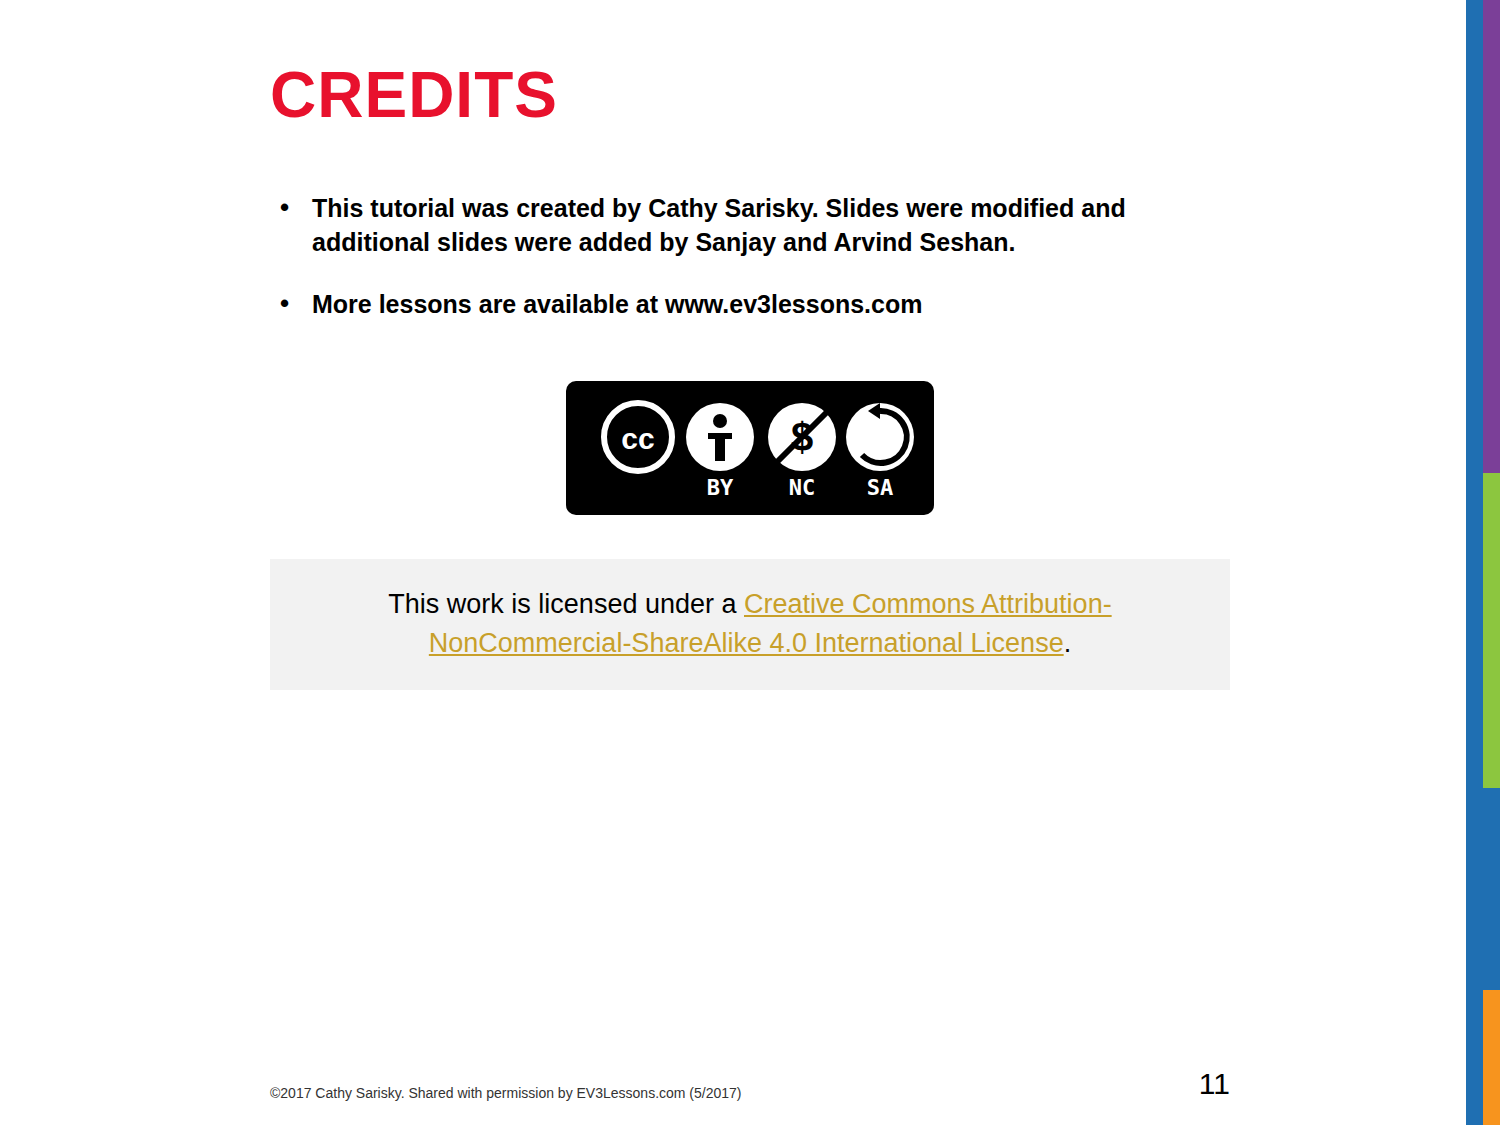CREDITS
This tutorial was created by Cathy Sarisky. Slides were modified and additional slides were added by Sanjay and Arvind Seshan.
More lessons are available at www.ev3lessons.com
cc $ BY NC SA
This work is licensed under a Creative Commons Attribution-NonCommercial-ShareAlike 4.0 International License.
©2017 Cathy Sarisky. Shared with permission by EV3Lessons.com (5/2017)
11